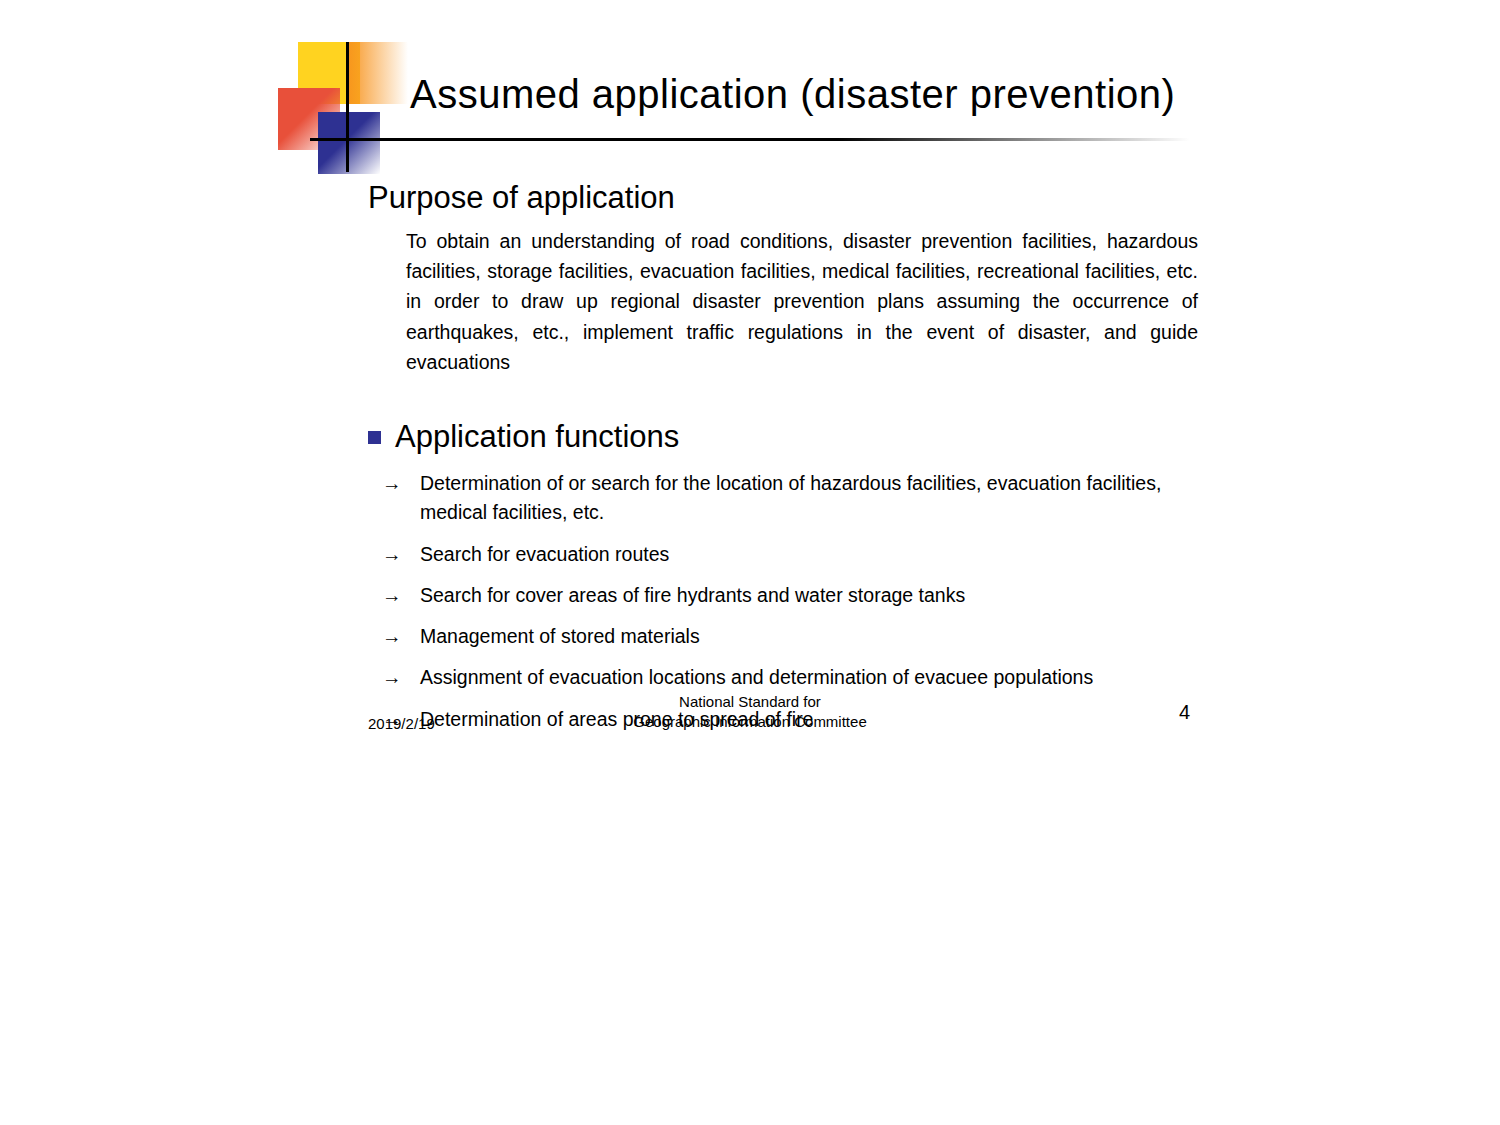Assumed application (disaster prevention)
Purpose of application
To obtain an understanding of road conditions, disaster prevention facilities, hazardous facilities, storage facilities, evacuation facilities, medical facilities, recreational facilities, etc. in order to draw up regional disaster prevention plans assuming the occurrence of earthquakes, etc., implement traffic regulations in the event of disaster, and guide evacuations
Application functions
→Determination of or search for the location of hazardous facilities, evacuation facilities, medical facilities, etc.
→Search for evacuation routes
→Search for cover areas of fire hydrants and water storage tanks
→Management of stored materials
→Assignment of evacuation locations and determination of evacuee populations
→Determination of areas prone to spread of fire
2019/2/19
National Standard for
Geographic Information Committee
4